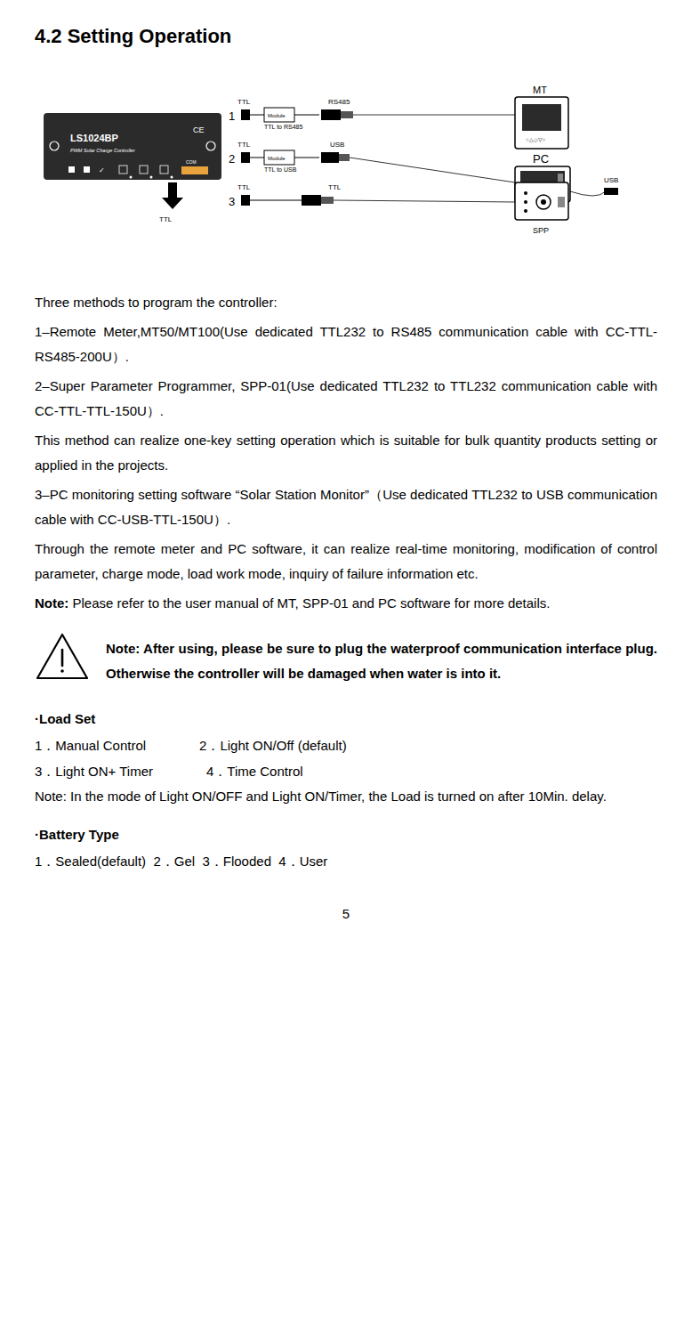4.2 Setting Operation
LS1024BP PWM Solar Charge Controller CE ✓ COM TTL TTL 1 Module RS485 TTL to RS485 MT ○△◇▽○ TTL 2 Module USB TTL to USB PC USB TTL 3 TTL SPP
Three methods to program the controller:
1–Remote Meter,MT50/MT100(Use dedicated TTL232 to RS485 communication cable with CC-TTL-RS485-200U）.
2–Super Parameter Programmer, SPP-01(Use dedicated TTL232 to TTL232 communication cable with CC-TTL-TTL-150U）.
This method can realize one-key setting operation which is suitable for bulk quantity products setting or applied in the projects.
3–PC monitoring setting software “Solar Station Monitor”（Use dedicated TTL232 to USB communication cable with CC-USB-TTL-150U）.
Through the remote meter and PC software, it can realize real-time monitoring, modification of control parameter, charge mode, load work mode, inquiry of failure information etc.
Note: Please refer to the user manual of MT, SPP-01 and PC software for more details.
Note: After using, please be sure to plug the waterproof communication interface plug. Otherwise the controller will be damaged when water is into it.
·Load Set
1．Manual Control 2．Light ON/Off (default)
3．Light ON+ Timer 4．Time Control
Note: In the mode of Light ON/OFF and Light ON/Timer, the Load is turned on after 10Min. delay.
·Battery Type
1．Sealed(default) 2．Gel 3．Flooded 4．User
5